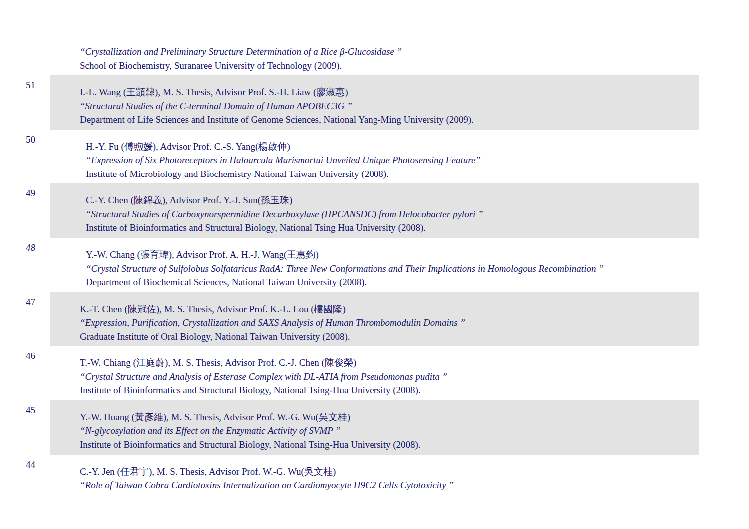“Crystallization and Preliminary Structure Determination of a Rice β-Glucosidase ”
School of Biochemistry, Suranaree University of Technology (2009).
51
I.-L. Wang (王顗隸), M. S. Thesis, Advisor Prof. S.-H. Liaw (廖淑惠)
“Structural Studies of the C-terminal Domain of Human APOBEC3G ”
Department of Life Sciences and Institute of Genome Sciences, National Yang-Ming University (2009).
50
H.-Y. Fu (傅煦媛), Advisor Prof. C.-S. Yang(楊啟伸)
“Expression of Six Photoreceptors in Haloarcula Marismortui Unveiled Unique Photosensing Feature”
Institute of Microbiology and Biochemistry National Taiwan University (2008).
49
C.-Y. Chen (陳錦義), Advisor Prof. Y.-J. Sun(孫玉珠)
“Structural Studies of Carboxynorspermidine Decarboxylase (HPCANSDC) from Helocobacter pylori ”
Institute of Bioinformatics and Structural Biology, National Tsing Hua University (2008).
48
Y.-W. Chang (張育瑋), Advisor Prof. A. H.-J. Wang(王惠鈞)
“Crystal Structure of Sulfolobus Solfataricus RadA: Three New Conformations and Their Implications in Homologous Recombination ”
Department of Biochemical Sciences, National Taiwan University (2008).
47
K.-T. Chen (陳冠佐), M. S. Thesis, Advisor Prof. K.-L. Lou (樓國隆)
“Expression, Purification, Crystallization and SAXS Analysis of Human Thrombomodulin Domains ”
Graduate Institute of Oral Biology, National Taiwan University (2008).
46
T.-W. Chiang (江庭蔚), M. S. Thesis, Advisor Prof. C.-J. Chen (陳俊榮)
“Crystal Structure and Analysis of Esterase Complex with DL-ATIA from Pseudomonas pudita ”
Institute of Bioinformatics and Structural Biology, National Tsing-Hua University (2008).
45
Y.-W. Huang (黃彥維), M. S. Thesis, Advisor Prof. W.-G. Wu(吳文桂)
“N-glycosylation and its Effect on the Enzymatic Activity of SVMP ”
Institute of Bioinformatics and Structural Biology, National Tsing-Hua University (2008).
44
C.-Y. Jen (任君宇), M. S. Thesis, Advisor Prof. W.-G. Wu(吳文桂)
“Role of Taiwan Cobra Cardiotoxins Internalization on Cardiomyocyte H9C2 Cells Cytotoxicity ”